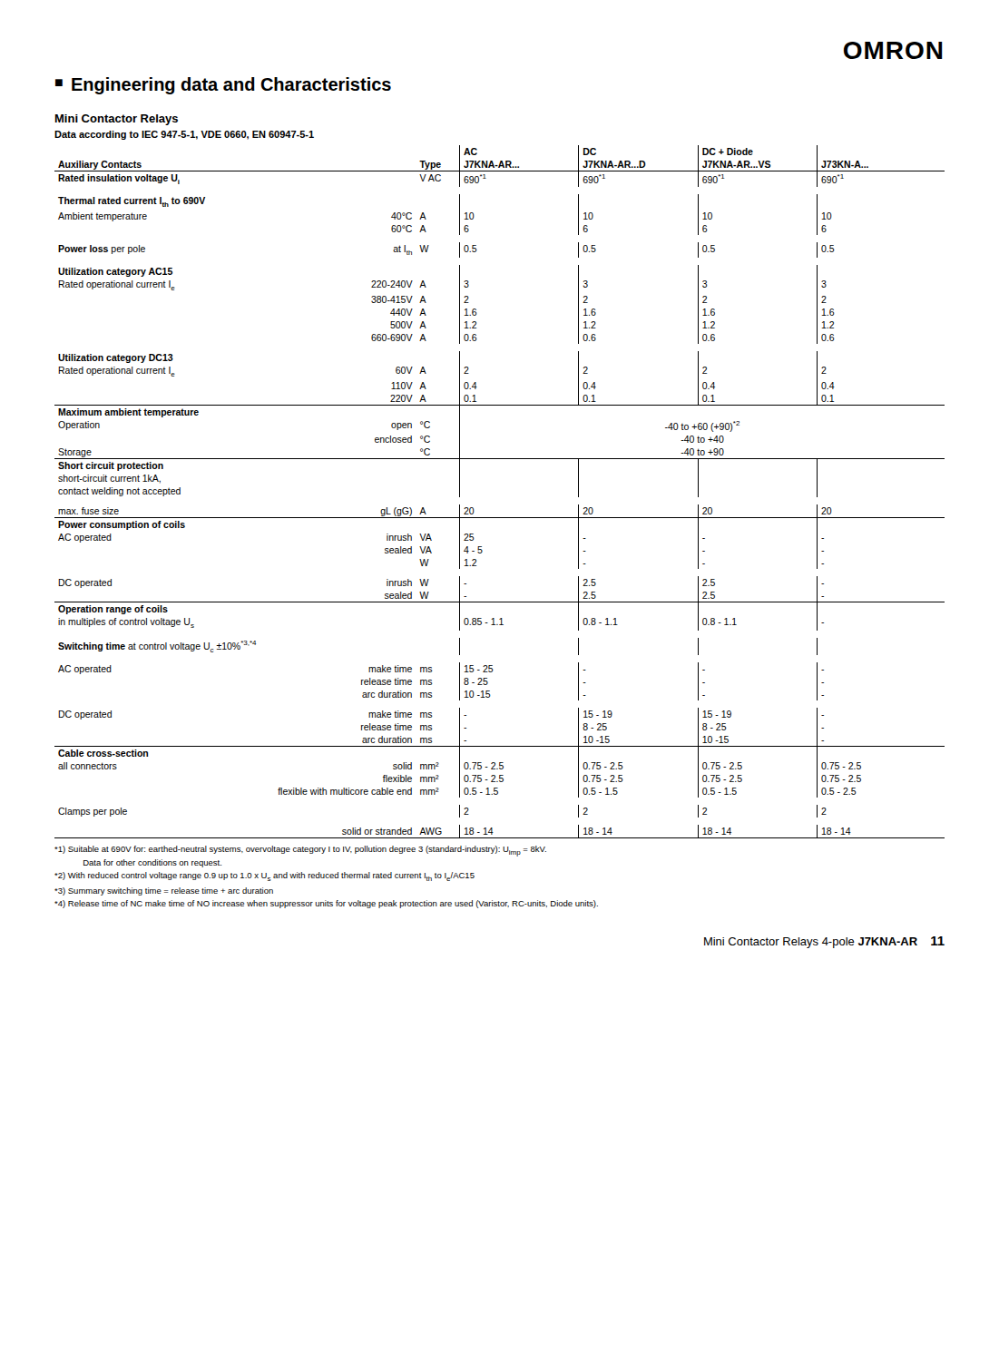OMRON
Engineering data and Characteristics
Mini Contactor Relays
Data according to IEC 947-5-1, VDE 0660, EN 60947-5-1
| | AC | DC | DC + Diode | |
| Auxiliary Contacts | | Type | J7KNA-AR... | J7KNA-AR...D | J7KNA-AR...VS | J73KN-A... |
| Rated insulation voltage U i | | V AC | 690 *1 | 690 *1 | 690 *1 | 690 *1 |
| Thermal rated current I th to 690V | | | | | | |
| Ambient temperature | 40°C | A | 10 | 10 | 10 | 10 |
| | 60°C | A | 6 | 6 | 6 | 6 |
| Power loss per pole | at I th | W | 0.5 | 0.5 | 0.5 | 0.5 |
| Utilization category AC15 | | | | | | |
| Rated operational current I e | 220-240V | A | 3 | 3 | 3 | 3 |
| | 380-415V | A | 2 | 2 | 2 | 2 |
| | 440V | A | 1.6 | 1.6 | 1.6 | 1.6 |
| | 500V | A | 1.2 | 1.2 | 1.2 | 1.2 |
| | 660-690V | A | 0.6 | 0.6 | 0.6 | 0.6 |
| Utilization category DC13 | | | | | | |
| Rated operational current I e | 60V | A | 2 | 2 | 2 | 2 |
| | 110V | A | 0.4 | 0.4 | 0.4 | 0.4 |
| | 220V | A | 0.1 | 0.1 | 0.1 | 0.1 |
| Maximum ambient temperature | | | | | | |
| Operation | open | °C | -40 to +60 (+90) *2 |
| | enclosed | °C | -40 to +40 |
| Storage | | °C | -40 to +90 |
| Short circuit protection | | | | | | |
| short-circuit current 1kA, | | | | | | |
| contact welding not accepted | | | | | | |
| max. fuse size | gL (gG) | A | 20 | 20 | 20 | 20 |
| Power consumption of coils | | | | | | |
| AC operated | inrush | VA | 25 | - | - | - |
| | sealed | VA | 4 - 5 | - | - | - |
| | | W | 1.2 | - | - | - |
| DC operated | inrush | W | - | 2.5 | 2.5 | - |
| | sealed | W | - | 2.5 | 2.5 | - |
| Operation range of coils | | | | | | |
| in multiples of control voltage U s | | | 0.85 - 1.1 | 0.8 - 1.1 | 0.8 - 1.1 | - |
| Switching time at control voltage U c ±10% *3,*4 | | | | |
| AC operated | make time | ms | 15 - 25 | - | - | - |
| | release time | ms | 8 - 25 | - | - | - |
| | arc duration | ms | 10 -15 | - | - | - |
| DC operated | make time | ms | - | 15 - 19 | 15 - 19 | - |
| | release time | ms | - | 8 - 25 | 8 - 25 | - |
| | arc duration | ms | - | 10 -15 | 10 -15 | - |
| Cable cross-section | | | | | | |
| all connectors | solid | mm² | 0.75 - 2.5 | 0.75 - 2.5 | 0.75 - 2.5 | 0.75 - 2.5 |
| | flexible | mm² | 0.75 - 2.5 | 0.75 - 2.5 | 0.75 - 2.5 | 0.75 - 2.5 |
| | flexible with multicore cable end | mm² | 0.5 - 1.5 | 0.5 - 1.5 | 0.5 - 1.5 | 0.5 - 2.5 |
| Clamps per pole | | | 2 | 2 | 2 | 2 |
| | solid or stranded | AWG | 18 - 14 | 18 - 14 | 18 - 14 | 18 - 14 |
*1) Suitable at 690V for: earthed-neutral systems, overvoltage category I to IV, pollution degree 3 (standard-industry): Uimp = 8kV.
Data for other conditions on request.
*2) With reduced control voltage range 0.9 up to 1.0 x Us and with reduced thermal rated current Ith to Ie/AC15
*3) Summary switching time = release time + arc duration
*4) Release time of NC make time of NO increase when suppressor units for voltage peak protection are used (Varistor, RC-units, Diode units).
Mini Contactor Relays 4-pole J7KNA-AR 11